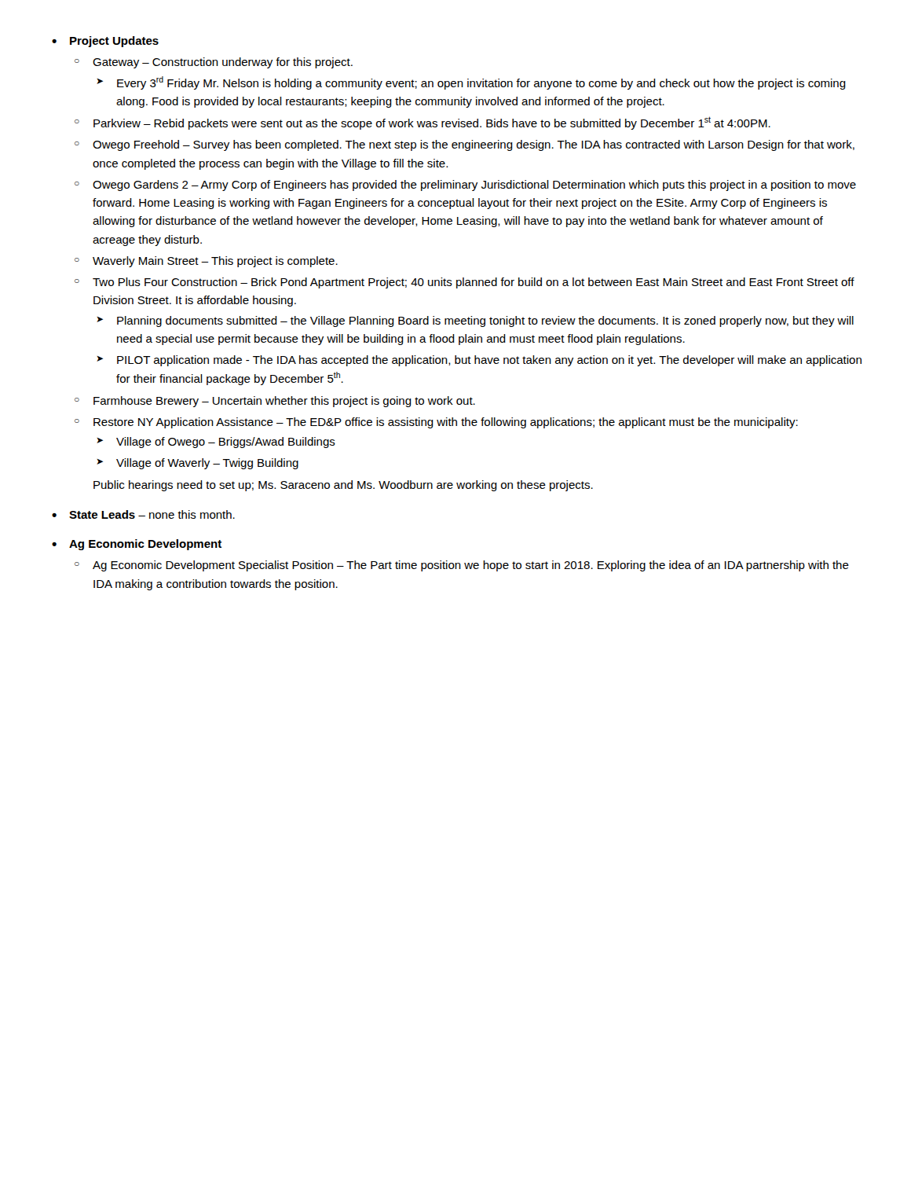Project Updates
Gateway – Construction underway for this project.
Every 3rd Friday Mr. Nelson is holding a community event; an open invitation for anyone to come by and check out how the project is coming along. Food is provided by local restaurants; keeping the community involved and informed of the project.
Parkview – Rebid packets were sent out as the scope of work was revised. Bids have to be submitted by December 1st at 4:00PM.
Owego Freehold – Survey has been completed. The next step is the engineering design. The IDA has contracted with Larson Design for that work, once completed the process can begin with the Village to fill the site.
Owego Gardens 2 – Army Corp of Engineers has provided the preliminary Jurisdictional Determination which puts this project in a position to move forward. Home Leasing is working with Fagan Engineers for a conceptual layout for their next project on the ESite. Army Corp of Engineers is allowing for disturbance of the wetland however the developer, Home Leasing, will have to pay into the wetland bank for whatever amount of acreage they disturb.
Waverly Main Street – This project is complete.
Two Plus Four Construction – Brick Pond Apartment Project; 40 units planned for build on a lot between East Main Street and East Front Street off Division Street. It is affordable housing.
Planning documents submitted – the Village Planning Board is meeting tonight to review the documents. It is zoned properly now, but they will need a special use permit because they will be building in a flood plain and must meet flood plain regulations.
PILOT application made - The IDA has accepted the application, but have not taken any action on it yet. The developer will make an application for their financial package by December 5th.
Farmhouse Brewery – Uncertain whether this project is going to work out.
Restore NY Application Assistance – The ED&P office is assisting with the following applications; the applicant must be the municipality:
Village of Owego – Briggs/Awad Buildings
Village of Waverly – Twigg Building
Public hearings need to set up; Ms. Saraceno and Ms. Woodburn are working on these projects.
State Leads – none this month.
Ag Economic Development
Ag Economic Development Specialist Position – The Part time position we hope to start in 2018. Exploring the idea of an IDA partnership with the IDA making a contribution towards the position.